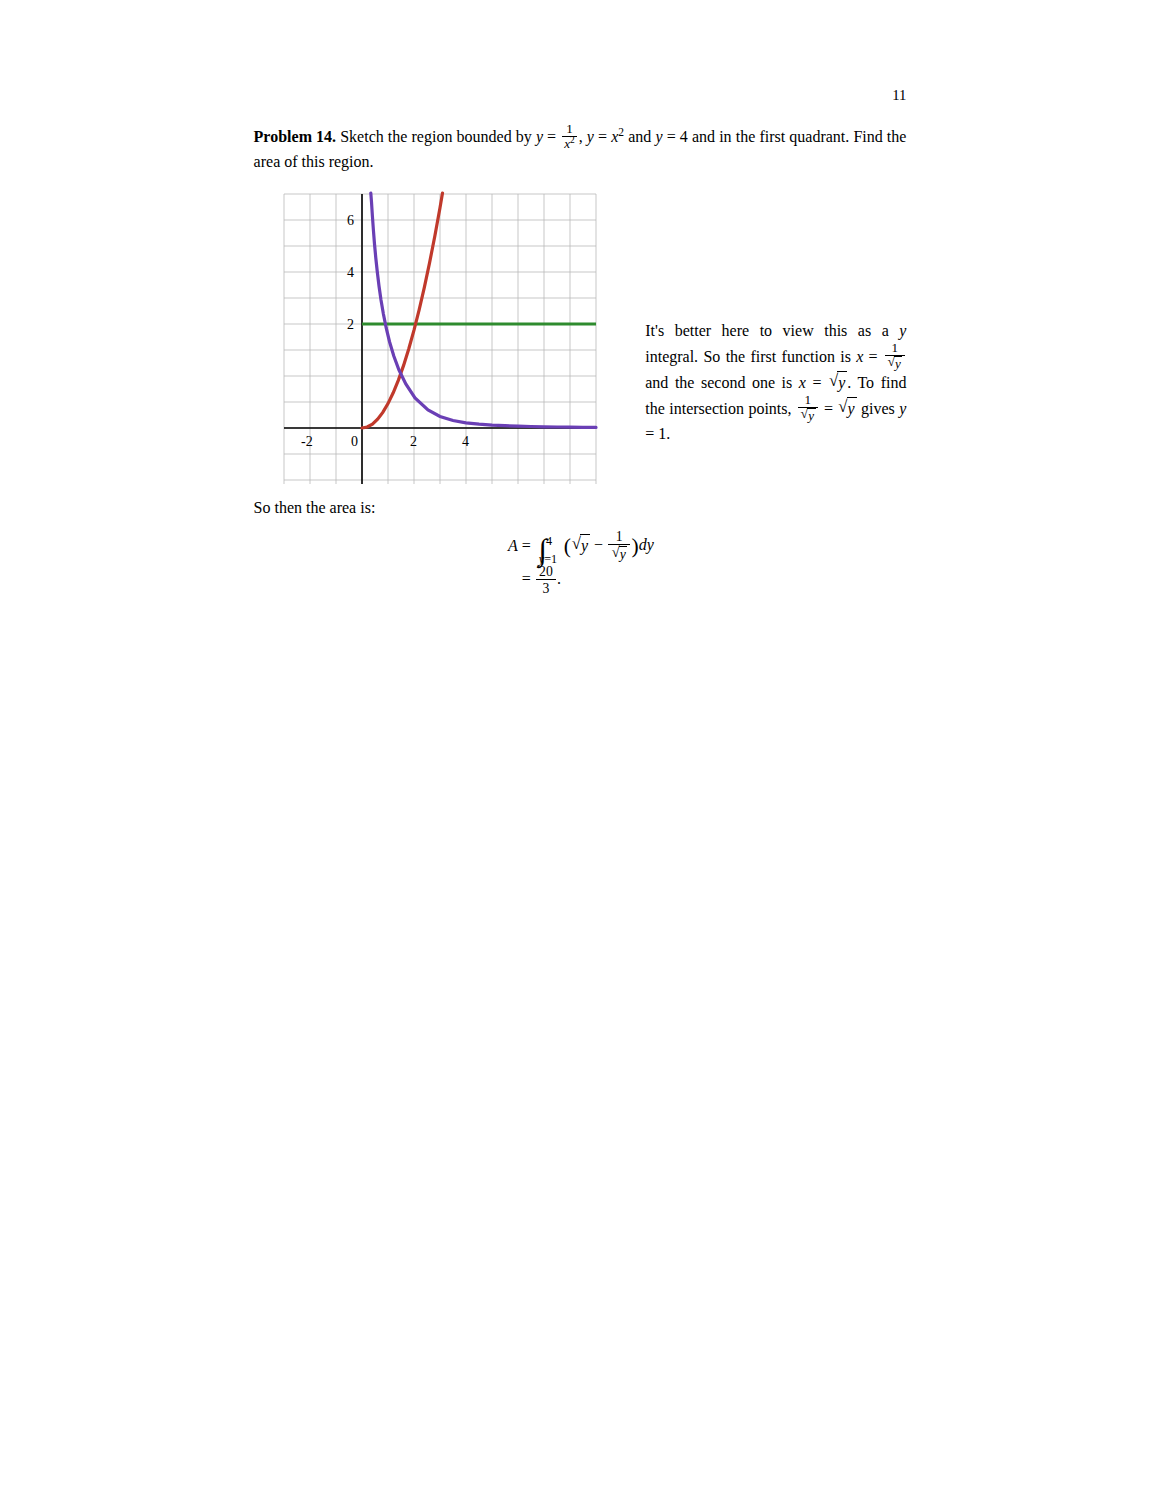11
Problem 14. Sketch the region bounded by y = 1 x2, y = x2 and y = 4 and in the first quadrant. Find the area of this region.
-2 0 2 4 6 4 2
It's better here to view this as a y integral. So the first function is x = 1 y and the second one is x = y. To find the intersection points, 1 y = y gives y = 1.
So then the area is:
A = ∫4 y=1 (y − 1 y) dy = 203.